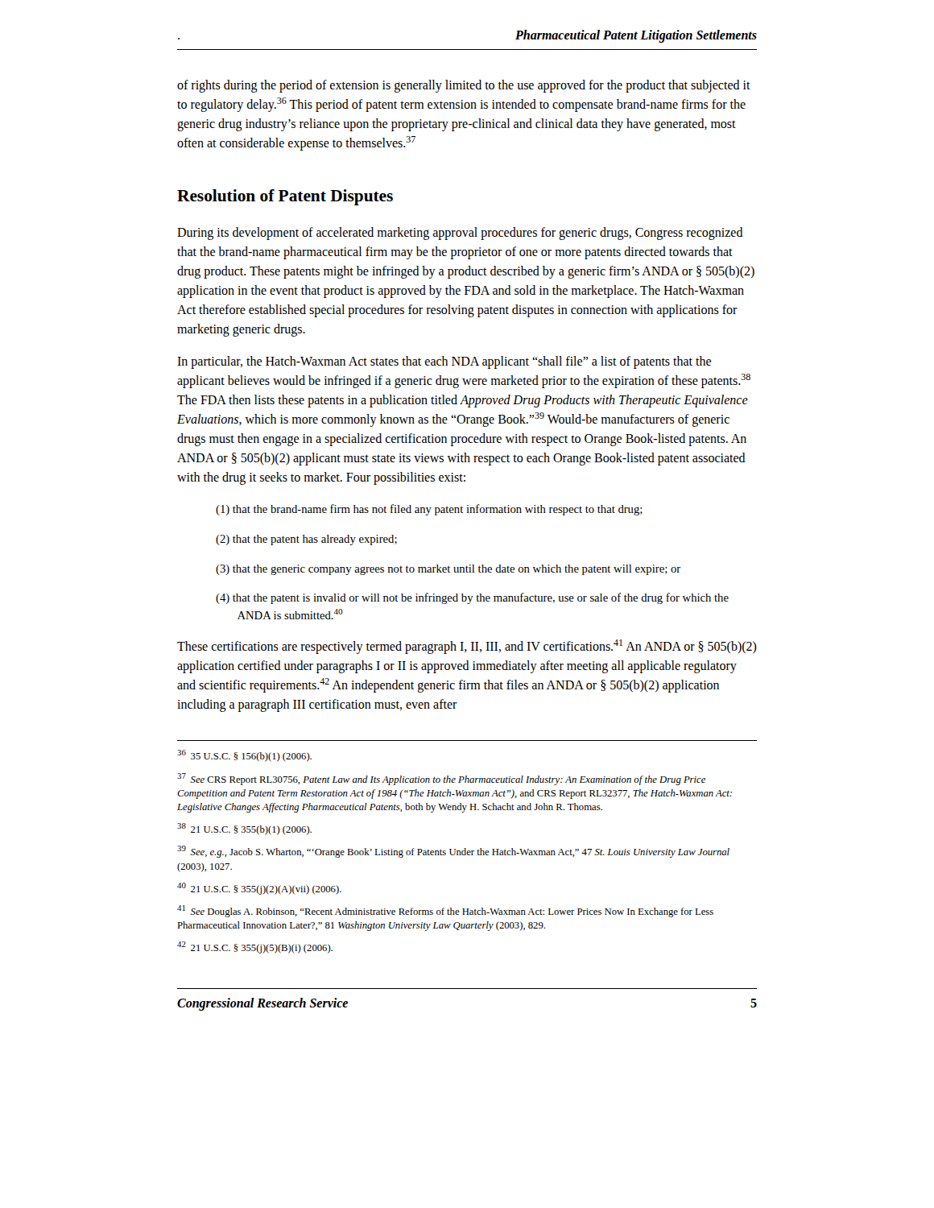. Pharmaceutical Patent Litigation Settlements
of rights during the period of extension is generally limited to the use approved for the product that subjected it to regulatory delay.36 This period of patent term extension is intended to compensate brand-name firms for the generic drug industry’s reliance upon the proprietary pre-clinical and clinical data they have generated, most often at considerable expense to themselves.37
Resolution of Patent Disputes
During its development of accelerated marketing approval procedures for generic drugs, Congress recognized that the brand-name pharmaceutical firm may be the proprietor of one or more patents directed towards that drug product. These patents might be infringed by a product described by a generic firm’s ANDA or § 505(b)(2) application in the event that product is approved by the FDA and sold in the marketplace. The Hatch-Waxman Act therefore established special procedures for resolving patent disputes in connection with applications for marketing generic drugs.
In particular, the Hatch-Waxman Act states that each NDA applicant “shall file” a list of patents that the applicant believes would be infringed if a generic drug were marketed prior to the expiration of these patents.38 The FDA then lists these patents in a publication titled Approved Drug Products with Therapeutic Equivalence Evaluations, which is more commonly known as the “Orange Book.”39 Would-be manufacturers of generic drugs must then engage in a specialized certification procedure with respect to Orange Book-listed patents. An ANDA or § 505(b)(2) applicant must state its views with respect to each Orange Book-listed patent associated with the drug it seeks to market. Four possibilities exist:
(1) that the brand-name firm has not filed any patent information with respect to that drug;
(2) that the patent has already expired;
(3) that the generic company agrees not to market until the date on which the patent will expire; or
(4) that the patent is invalid or will not be infringed by the manufacture, use or sale of the drug for which the ANDA is submitted.40
These certifications are respectively termed paragraph I, II, III, and IV certifications.41 An ANDA or § 505(b)(2) application certified under paragraphs I or II is approved immediately after meeting all applicable regulatory and scientific requirements.42 An independent generic firm that files an ANDA or § 505(b)(2) application including a paragraph III certification must, even after
36 35 U.S.C. § 156(b)(1) (2006).
37 See CRS Report RL30756, Patent Law and Its Application to the Pharmaceutical Industry: An Examination of the Drug Price Competition and Patent Term Restoration Act of 1984 (“The Hatch-Waxman Act”), and CRS Report RL32377, The Hatch-Waxman Act: Legislative Changes Affecting Pharmaceutical Patents, both by Wendy H. Schacht and John R. Thomas.
38 21 U.S.C. § 355(b)(1) (2006).
39 See, e.g., Jacob S. Wharton, “‘Orange Book’ Listing of Patents Under the Hatch-Waxman Act,” 47 St. Louis University Law Journal (2003), 1027.
40 21 U.S.C. § 355(j)(2)(A)(vii) (2006).
41 See Douglas A. Robinson, “Recent Administrative Reforms of the Hatch-Waxman Act: Lower Prices Now In Exchange for Less Pharmaceutical Innovation Later?,” 81 Washington University Law Quarterly (2003), 829.
42 21 U.S.C. § 355(j)(5)(B)(i) (2006).
Congressional Research Service 5